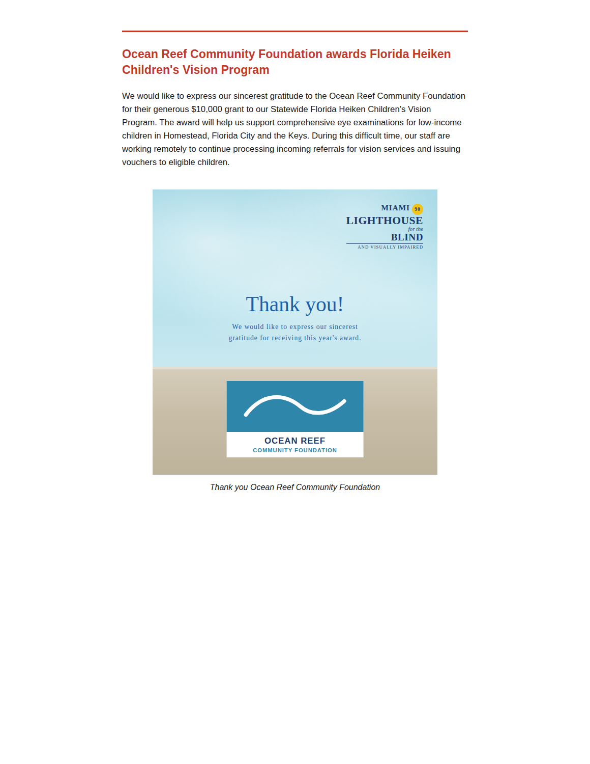Ocean Reef Community Foundation awards Florida Heiken Children's Vision Program
We would like to express our sincerest gratitude to the Ocean Reef Community Foundation for their generous $10,000 grant to our Statewide Florida Heiken Children's Vision Program. The award will help us support comprehensive eye examinations for low-income children in Homestead, Florida City and the Keys. During this difficult time, our staff are working remotely to continue processing incoming referrals for vision services and issuing vouchers to eligible children.
MIAMI90
LIGHTHOUSE
for the
BLIND
AND VISUALLY IMPAIRED
Thank you!
We would like to express our sincerest
gratitude for receiving this year's award.
OCEAN REEF
COMMUNITY FOUNDATION
Thank you Ocean Reef Community Foundation